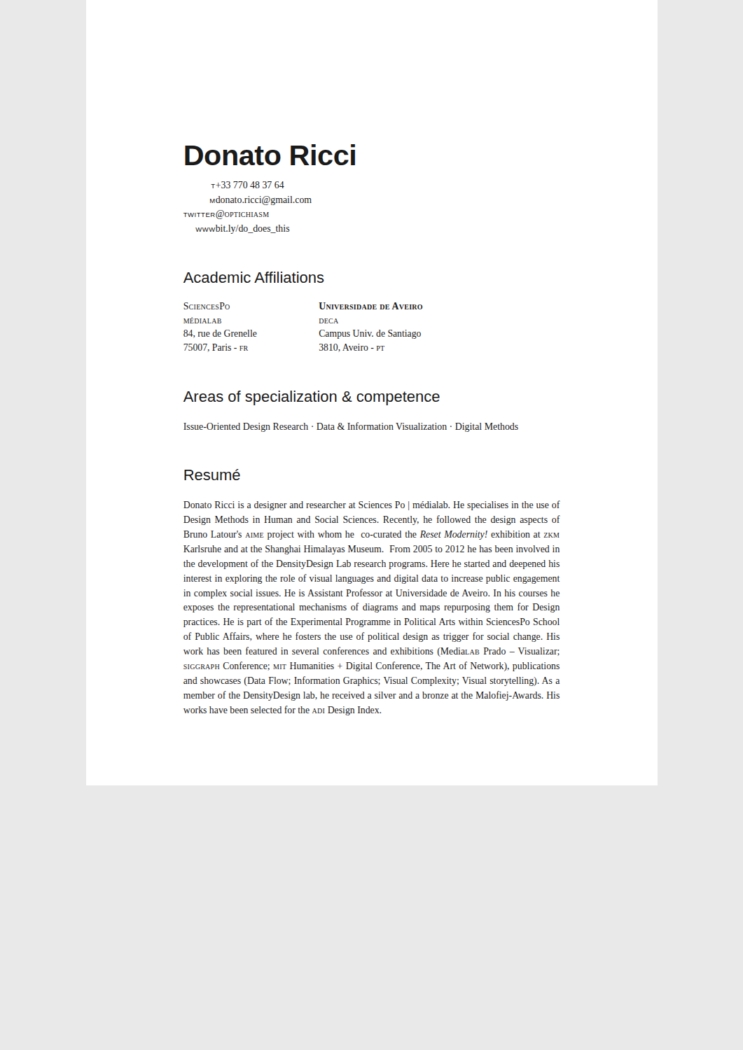Donato Ricci
| t | +33 770 48 37 64 |
| m | donato.ricci@gmail.com |
| twitter | @ optichiasm |
| www | bit.ly/do_does_this |
Academic Affiliations
| SciencesPo médialab 84, rue de Grenelle 75007, Paris - fr | Universidade de Aveiro deca Campus Univ. de Santiago 3810, Aveiro - pt |
Areas of specialization & competence
Issue-Oriented Design Research · Data & Information Visualization · Digital Methods
Resumé
Donato Ricci is a designer and researcher at Sciences Po | médialab. He specialises in the use of Design Methods in Human and Social Sciences. Recently, he followed the design aspects of Bruno Latour's aime project with whom he co-curated the Reset Modernity! exhibition at zkm Karlsruhe and at the Shanghai Himalayas Museum. From 2005 to 2012 he has been involved in the development of the DensityDesign Lab research programs. Here he started and deepened his interest in exploring the role of visual languages and digital data to increase public engagement in complex social issues. He is Assistant Professor at Universidade de Aveiro. In his courses he exposes the representational mechanisms of diagrams and maps repurposing them for Design practices. He is part of the Experimental Programme in Political Arts within SciencesPo School of Public Affairs, where he fosters the use of political design as trigger for social change. His work has been featured in several conferences and exhibitions (Medialab Prado – Visualizar; siggraph Conference; mit Humanities + Digital Conference, The Art of Network), publications and showcases (Data Flow; Information Graphics; Visual Complexity; Visual storytelling). As a member of the DensityDesign lab, he received a silver and a bronze at the Malofiej-Awards. His works have been selected for the adi Design Index.